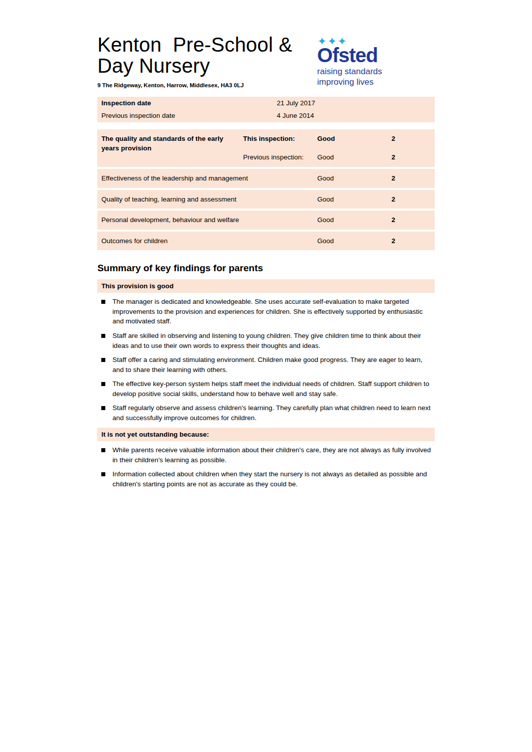Kenton Pre-School & Day Nursery
9 The Ridgeway, Kenton, Harrow, Middlesex, HA3 0LJ
✦✦✦
Ofsted
raising standards
improving lives
| Inspection date | 21 July 2017 |
| Previous inspection date | 4 June 2014 |
| The quality and standards of the early years provision | This inspection: | Good | 2 |
| Previous inspection: | Good | 2 |
| Effectiveness of the leadership and management | Good | 2 |
| Quality of teaching, learning and assessment | Good | 2 |
| Personal development, behaviour and welfare | Good | 2 |
| Outcomes for children | Good | 2 |
Summary of key findings for parents
This provision is good
The manager is dedicated and knowledgeable. She uses accurate self-evaluation to make targeted improvements to the provision and experiences for children. She is effectively supported by enthusiastic and motivated staff.
Staff are skilled in observing and listening to young children. They give children time to think about their ideas and to use their own words to express their thoughts and ideas.
Staff offer a caring and stimulating environment. Children make good progress. They are eager to learn, and to share their learning with others.
The effective key-person system helps staff meet the individual needs of children. Staff support children to develop positive social skills, understand how to behave well and stay safe.
Staff regularly observe and assess children's learning. They carefully plan what children need to learn next and successfully improve outcomes for children.
It is not yet outstanding because:
While parents receive valuable information about their children's care, they are not always as fully involved in their children's learning as possible.
Information collected about children when they start the nursery is not always as detailed as possible and children's starting points are not as accurate as they could be.